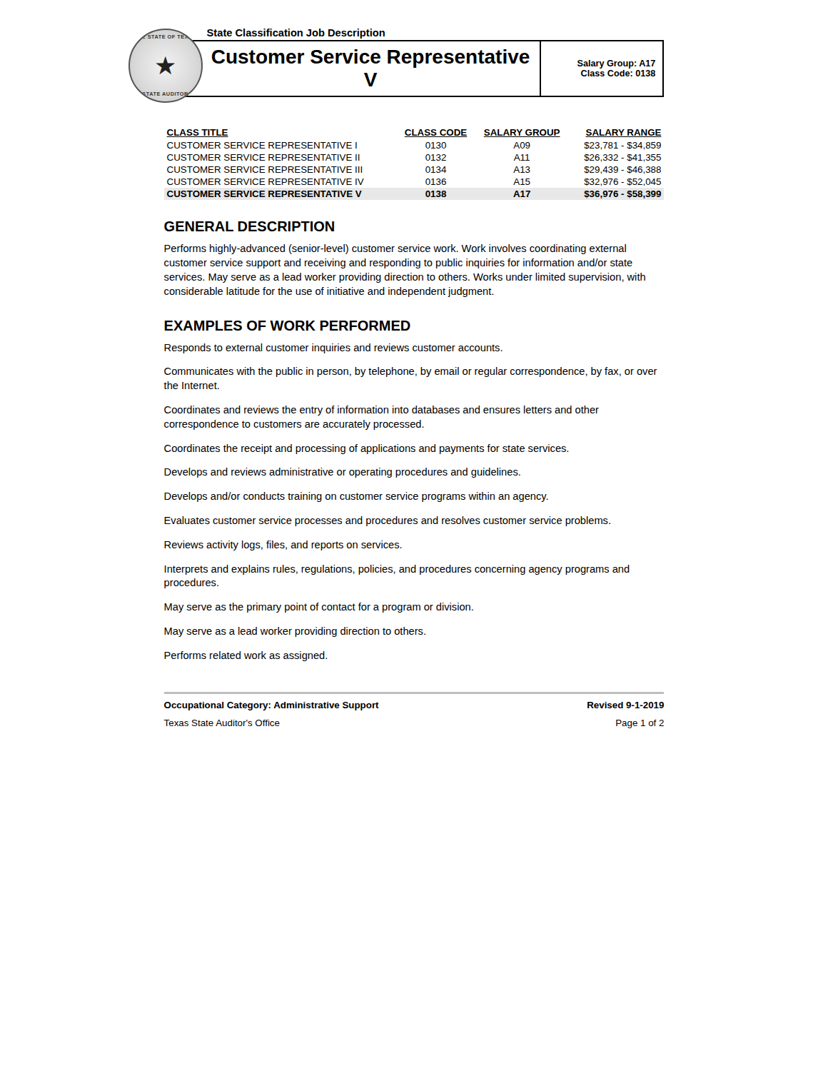State Classification Job Description
THE STATE OF TEXAS ★ STATE AUDITOR
Customer Service Representative V
Salary Group: A17
Class Code: 0138
| CLASS TITLE | CLASS CODE | SALARY GROUP | SALARY RANGE |
| --- | --- | --- | --- |
| CUSTOMER SERVICE REPRESENTATIVE I | 0130 | A09 | $23,781 - $34,859 |
| CUSTOMER SERVICE REPRESENTATIVE II | 0132 | A11 | $26,332 - $41,355 |
| CUSTOMER SERVICE REPRESENTATIVE III | 0134 | A13 | $29,439 - $46,388 |
| CUSTOMER SERVICE REPRESENTATIVE IV | 0136 | A15 | $32,976 - $52,045 |
| CUSTOMER SERVICE REPRESENTATIVE V | 0138 | A17 | $36,976 - $58,399 |
GENERAL DESCRIPTION
Performs highly-advanced (senior-level) customer service work. Work involves coordinating external customer service support and receiving and responding to public inquiries for information and/or state services. May serve as a lead worker providing direction to others. Works under limited supervision, with considerable latitude for the use of initiative and independent judgment.
EXAMPLES OF WORK PERFORMED
Responds to external customer inquiries and reviews customer accounts.
Communicates with the public in person, by telephone, by email or regular correspondence, by fax, or over the Internet.
Coordinates and reviews the entry of information into databases and ensures letters and other correspondence to customers are accurately processed.
Coordinates the receipt and processing of applications and payments for state services.
Develops and reviews administrative or operating procedures and guidelines.
Develops and/or conducts training on customer service programs within an agency.
Evaluates customer service processes and procedures and resolves customer service problems.
Reviews activity logs, files, and reports on services.
Interprets and explains rules, regulations, policies, and procedures concerning agency programs and procedures.
May serve as the primary point of contact for a program or division.
May serve as a lead worker providing direction to others.
Performs related work as assigned.
Occupational Category: Administrative Support Revised 9-1-2019
Texas State Auditor's Office Page 1 of 2